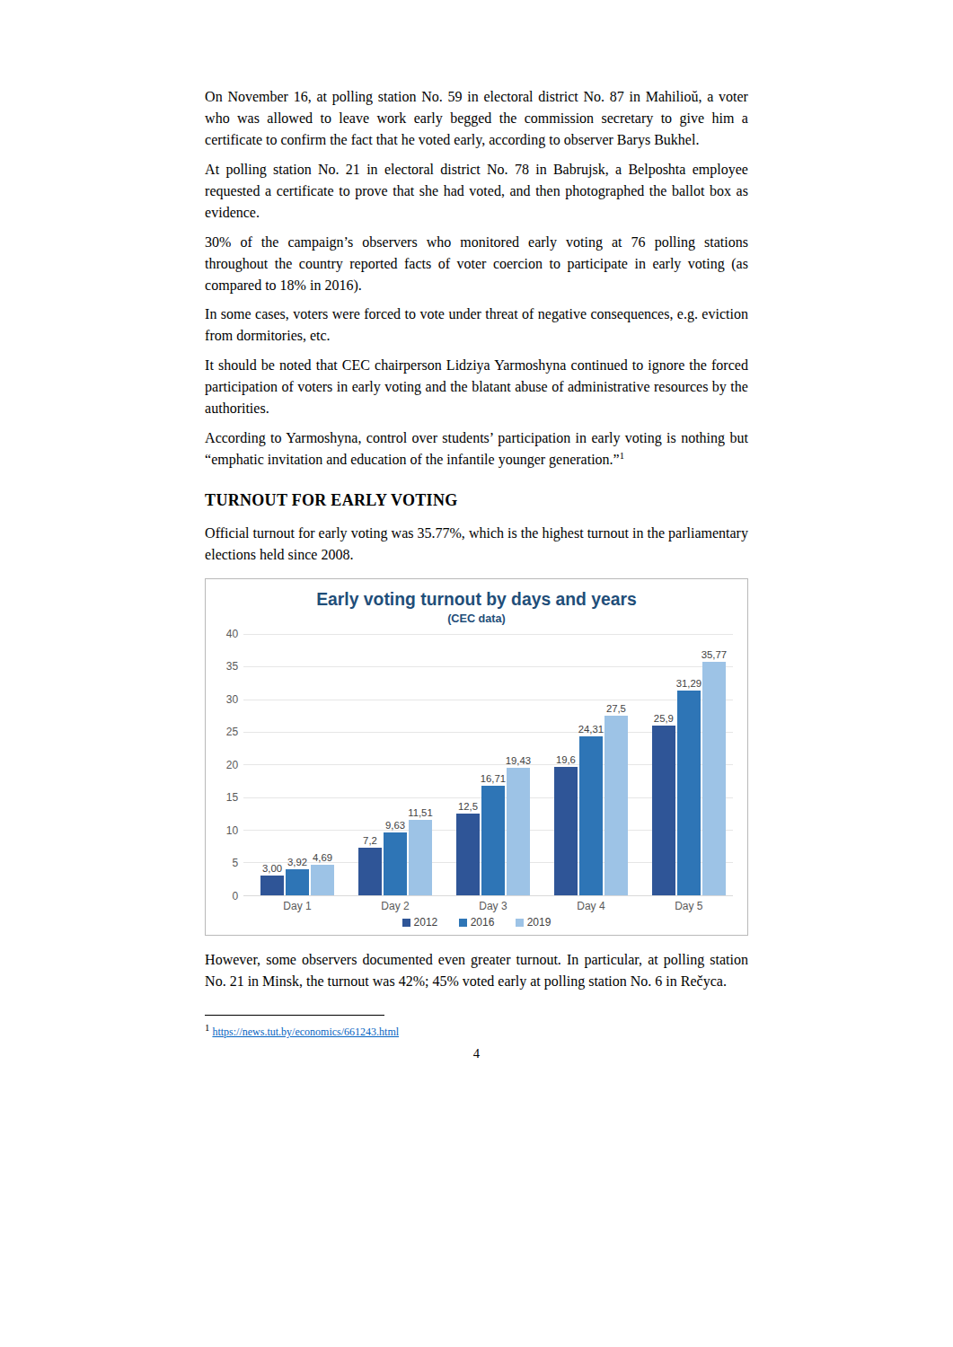On November 16, at polling station No. 59 in electoral district No. 87 in Mahilioŭ, a voter who was allowed to leave work early begged the commission secretary to give him a certificate to confirm the fact that he voted early, according to observer Barys Bukhel.
At polling station No. 21 in electoral district No. 78 in Babrujsk, a Belposhta employee requested a certificate to prove that she had voted, and then photographed the ballot box as evidence.
30% of the campaign’s observers who monitored early voting at 76 polling stations throughout the country reported facts of voter coercion to participate in early voting (as compared to 18% in 2016).
In some cases, voters were forced to vote under threat of negative consequences, e.g. eviction from dormitories, etc.
It should be noted that CEC chairperson Lidziya Yarmoshyna continued to ignore the forced participation of voters in early voting and the blatant abuse of administrative resources by the authorities.
According to Yarmoshyna, control over students’ participation in early voting is nothing but “emphatic invitation and education of the infantile younger generation.”1
TURNOUT FOR EARLY VOTING
Official turnout for early voting was 35.77%, which is the highest turnout in the parliamentary elections held since 2008.
Early voting turnout by days and years
(CEC data)
40
35
30
25
20
15
10
5
0
3,00
3,92
4,69
7,2
9,63
11,51
12,5
16,71
19,43
19,6
24,31
27,5
25,9
31,29
35,77
Day 1
Day 2
Day 3
Day 4
Day 5
2012 2016 2019
However, some observers documented even greater turnout. In particular, at polling station No. 21 in Minsk, the turnout was 42%; 45% voted early at polling station No. 6 in Rečyca.
1 https://news.tut.by/economics/661243.html
4